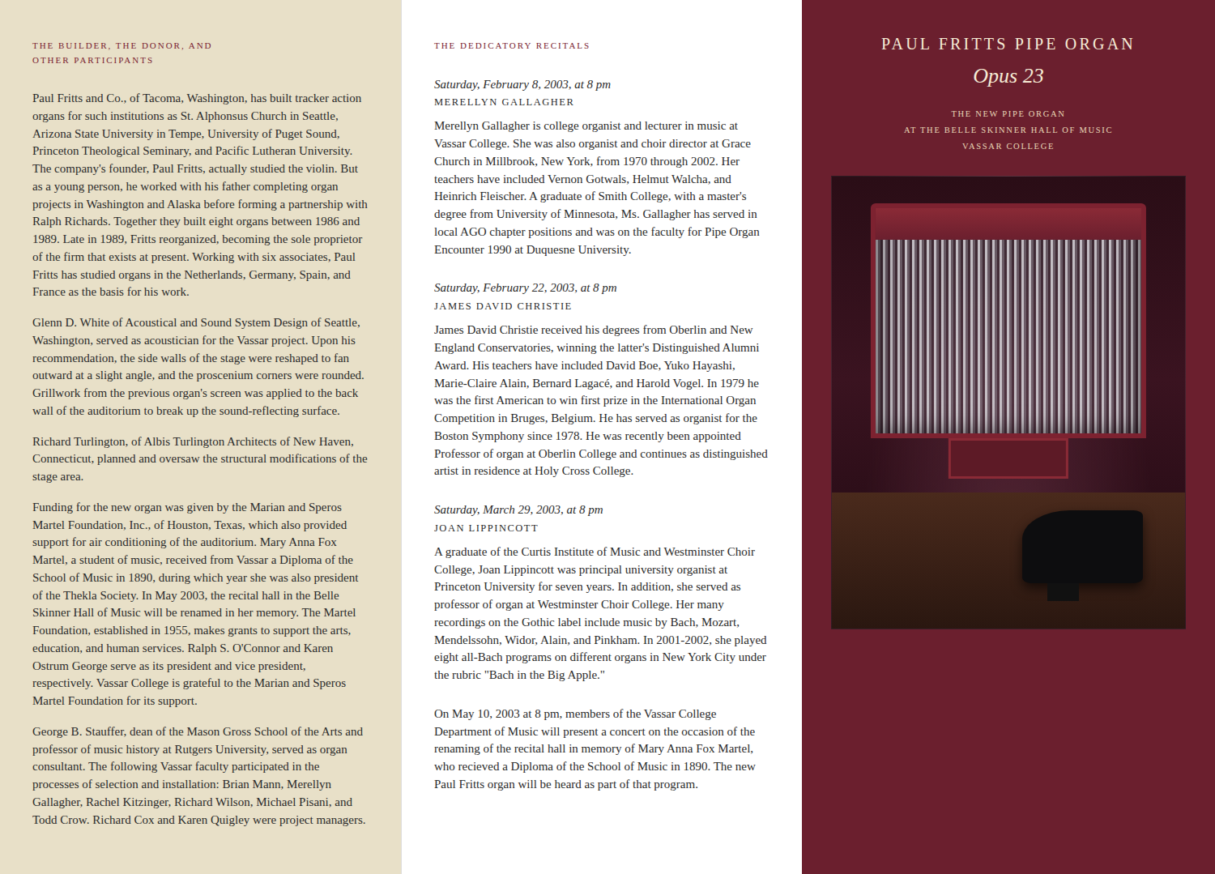The Builder, the Donor, and
Other Participants
Paul Fritts and Co., of Tacoma, Washington, has built tracker action organs for such institutions as St. Alphonsus Church in Seattle, Arizona State University in Tempe, University of Puget Sound, Princeton Theological Seminary, and Pacific Lutheran University. The company's founder, Paul Fritts, actually studied the violin. But as a young person, he worked with his father completing organ projects in Washington and Alaska before forming a partnership with Ralph Richards. Together they built eight organs between 1986 and 1989. Late in 1989, Fritts reorganized, becoming the sole proprietor of the firm that exists at present. Working with six associates, Paul Fritts has studied organs in the Netherlands, Germany, Spain, and France as the basis for his work.
Glenn D. White of Acoustical and Sound System Design of Seattle, Washington, served as acoustician for the Vassar project. Upon his recommendation, the side walls of the stage were reshaped to fan outward at a slight angle, and the proscenium corners were rounded. Grillwork from the previous organ's screen was applied to the back wall of the auditorium to break up the sound-reflecting surface.
Richard Turlington, of Albis Turlington Architects of New Haven, Connecticut, planned and oversaw the structural modifications of the stage area.
Funding for the new organ was given by the Marian and Speros Martel Foundation, Inc., of Houston, Texas, which also provided support for air conditioning of the auditorium. Mary Anna Fox Martel, a student of music, received from Vassar a Diploma of the School of Music in 1890, during which year she was also president of the Thekla Society. In May 2003, the recital hall in the Belle Skinner Hall of Music will be renamed in her memory. The Martel Foundation, established in 1955, makes grants to support the arts, education, and human services. Ralph S. O'Connor and Karen Ostrum George serve as its president and vice president, respectively. Vassar College is grateful to the Marian and Speros Martel Foundation for its support.
George B. Stauffer, dean of the Mason Gross School of the Arts and professor of music history at Rutgers University, served as organ consultant. The following Vassar faculty participated in the processes of selection and installation: Brian Mann, Merellyn Gallagher, Rachel Kitzinger, Richard Wilson, Michael Pisani, and Todd Crow. Richard Cox and Karen Quigley were project managers.
The Dedicatory Recitals
Saturday, February 8, 2003, at 8 pm
Merellyn Gallagher
Merellyn Gallagher is college organist and lecturer in music at Vassar College. She was also organist and choir director at Grace Church in Millbrook, New York, from 1970 through 2002. Her teachers have included Vernon Gotwals, Helmut Walcha, and Heinrich Fleischer. A graduate of Smith College, with a master's degree from University of Minnesota, Ms. Gallagher has served in local AGO chapter positions and was on the faculty for Pipe Organ Encounter 1990 at Duquesne University.
Saturday, February 22, 2003, at 8 pm
James David Christie
James David Christie received his degrees from Oberlin and New England Conservatories, winning the latter's Distinguished Alumni Award. His teachers have included David Boe, Yuko Hayashi, Marie-Claire Alain, Bernard Lagacé, and Harold Vogel. In 1979 he was the first American to win first prize in the International Organ Competition in Bruges, Belgium. He has served as organist for the Boston Symphony since 1978. He was recently been appointed Professor of organ at Oberlin College and continues as distinguished artist in residence at Holy Cross College.
Saturday, March 29, 2003, at 8 pm
Joan Lippincott
A graduate of the Curtis Institute of Music and Westminster Choir College, Joan Lippincott was principal university organist at Princeton University for seven years. In addition, she served as professor of organ at Westminster Choir College. Her many recordings on the Gothic label include music by Bach, Mozart, Mendelssohn, Widor, Alain, and Pinkham. In 2001-2002, she played eight all-Bach programs on different organs in New York City under the rubric "Bach in the Big Apple."
On May 10, 2003 at 8 pm, members of the Vassar College Department of Music will present a concert on the occasion of the renaming of the recital hall in memory of Mary Anna Fox Martel, who recieved a Diploma of the School of Music in 1890. The new Paul Fritts organ will be heard as part of that program.
Paul Fritts Pipe Organ
Opus 23
The New Pipe Organ
at the Belle Skinner Hall of Music
Vassar College